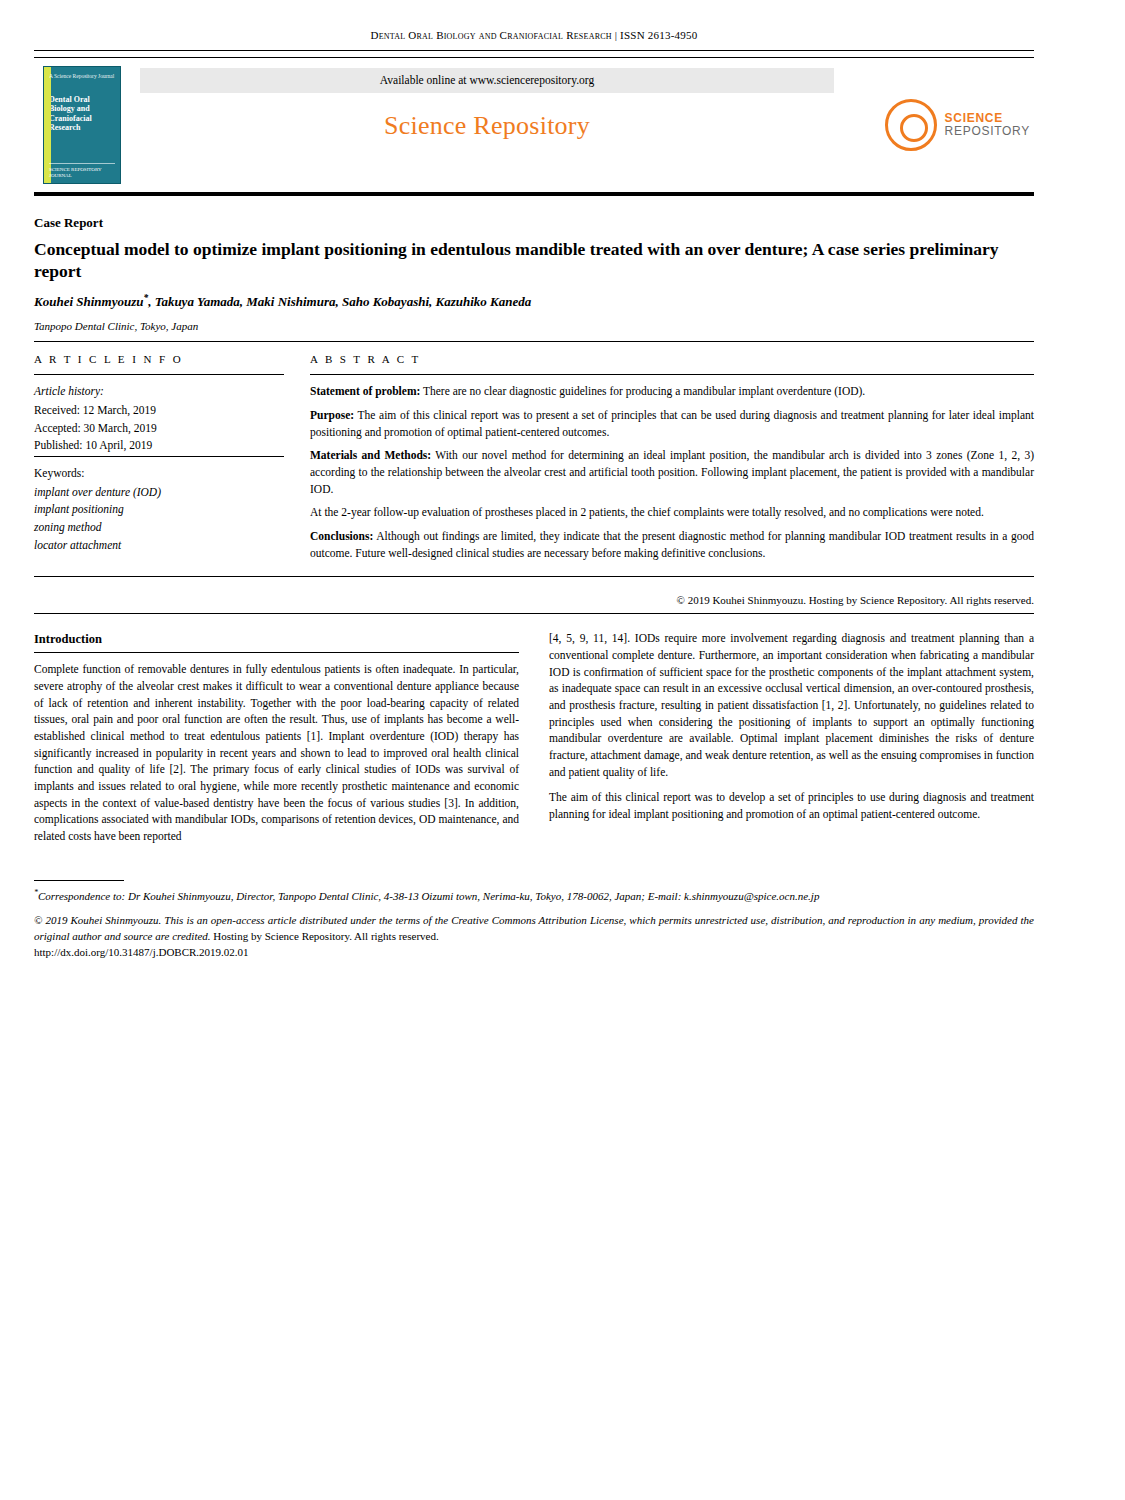Dental Oral Biology and Craniofacial Research | ISSN 2613-4950
A Science Repository Journal
Dental Oral Biology and Craniofacial Research
SCIENCE REPOSITORY
JOURNAL
Available online at www.sciencerepository.org
Science Repository
SCIENCE
REPOSITORY
Case Report
Conceptual model to optimize implant positioning in edentulous mandible treated with an over denture; A case series preliminary report
Kouhei Shinmyouzu*, Takuya Yamada, Maki Nishimura, Saho Kobayashi, Kazuhiko Kaneda
Tanpopo Dental Clinic, Tokyo, Japan
A R T I C L E I N F O
Article history:
Received: 12 March, 2019
Accepted: 30 March, 2019
Published: 10 April, 2019
Keywords:
implant over denture (IOD)
implant positioning
zoning method
locator attachment
A B S T R A C T
Statement of problem: There are no clear diagnostic guidelines for producing a mandibular implant overdenture (IOD).
Purpose: The aim of this clinical report was to present a set of principles that can be used during diagnosis and treatment planning for later ideal implant positioning and promotion of optimal patient-centered outcomes.
Materials and Methods: With our novel method for determining an ideal implant position, the mandibular arch is divided into 3 zones (Zone 1, 2, 3) according to the relationship between the alveolar crest and artificial tooth position. Following implant placement, the patient is provided with a mandibular IOD.
At the 2-year follow-up evaluation of prostheses placed in 2 patients, the chief complaints were totally resolved, and no complications were noted.
Conclusions: Although out findings are limited, they indicate that the present diagnostic method for planning mandibular IOD treatment results in a good outcome. Future well-designed clinical studies are necessary before making definitive conclusions.
© 2019 Kouhei Shinmyouzu. Hosting by Science Repository. All rights reserved.
Introduction
Complete function of removable dentures in fully edentulous patients is often inadequate. In particular, severe atrophy of the alveolar crest makes it difficult to wear a conventional denture appliance because of lack of retention and inherent instability. Together with the poor load-bearing capacity of related tissues, oral pain and poor oral function are often the result. Thus, use of implants has become a well-established clinical method to treat edentulous patients [1]. Implant overdenture (IOD) therapy has significantly increased in popularity in recent years and shown to lead to improved oral health clinical function and quality of life [2]. The primary focus of early clinical studies of IODs was survival of implants and issues related to oral hygiene, while more recently prosthetic maintenance and economic aspects in the context of value-based dentistry have been the focus of various studies [3]. In addition, complications associated with mandibular IODs, comparisons of retention devices, OD maintenance, and related costs have been reported
[4, 5, 9, 11, 14]. IODs require more involvement regarding diagnosis and treatment planning than a conventional complete denture. Furthermore, an important consideration when fabricating a mandibular IOD is confirmation of sufficient space for the prosthetic components of the implant attachment system, as inadequate space can result in an excessive occlusal vertical dimension, an over-contoured prosthesis, and prosthesis fracture, resulting in patient dissatisfaction [1, 2]. Unfortunately, no guidelines related to principles used when considering the positioning of implants to support an optimally functioning mandibular overdenture are available. Optimal implant placement diminishes the risks of denture fracture, attachment damage, and weak denture retention, as well as the ensuing compromises in function and patient quality of life.
The aim of this clinical report was to develop a set of principles to use during diagnosis and treatment planning for ideal implant positioning and promotion of an optimal patient-centered outcome.
*Correspondence to: Dr Kouhei Shinmyouzu, Director, Tanpopo Dental Clinic, 4-38-13 Oizumi town, Nerima-ku, Tokyo, 178-0062, Japan; E-mail: k.shinmyouzu@spice.ocn.ne.jp
© 2019 Kouhei Shinmyouzu. This is an open-access article distributed under the terms of the Creative Commons Attribution License, which permits unrestricted use, distribution, and reproduction in any medium, provided the original author and source are credited. Hosting by Science Repository. All rights reserved.
http://dx.doi.org/10.31487/j.DOBCR.2019.02.01